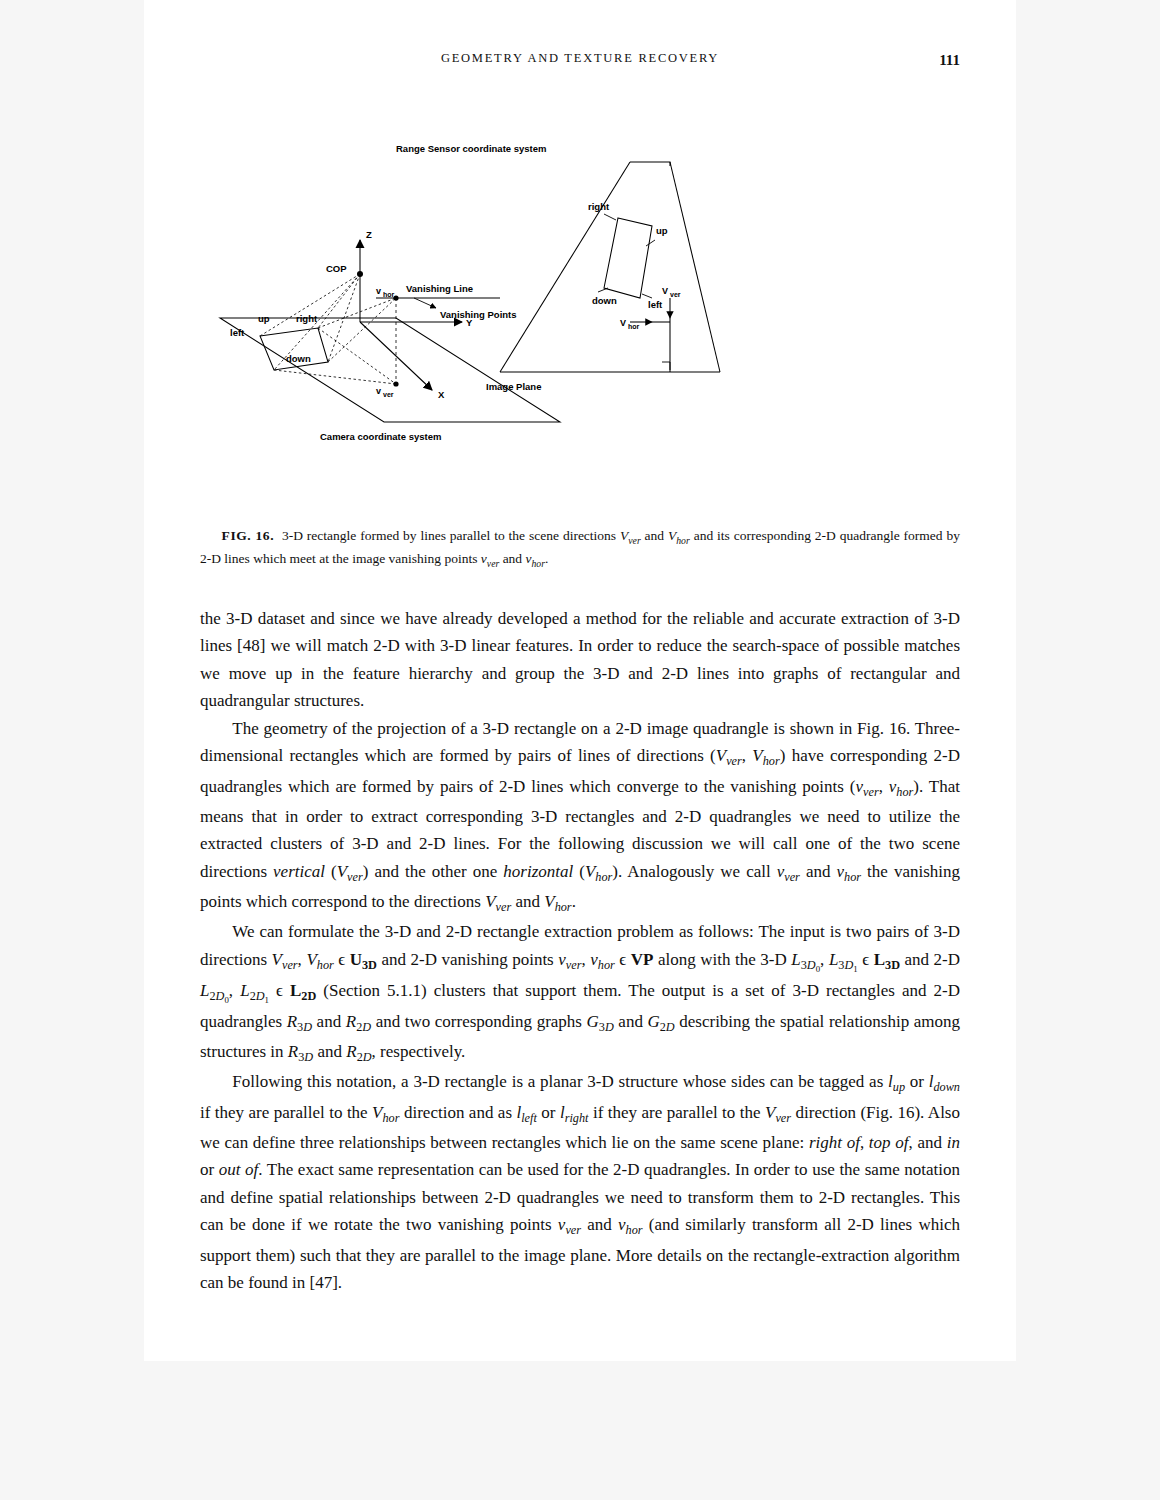Geometry and Texture Recovery 111
Range Sensor coordinate system right up down left Z Y X COP Vanishing Line Vanishing Points left up right down v hor v ver V ver V hor Image Plane Camera coordinate system
FIG. 16. 3-D rectangle formed by lines parallel to the scene directions Vver and Vhor and its corresponding 2-D quadrangle formed by 2-D lines which meet at the image vanishing points vver and vhor.
the 3-D dataset and since we have already developed a method for the reliable and accurate extraction of 3-D lines [48] we will match 2-D with 3-D linear features. In order to reduce the search-space of possible matches we move up in the feature hierarchy and group the 3-D and 2-D lines into graphs of rectangular and quadrangular structures.
The geometry of the projection of a 3-D rectangle on a 2-D image quadrangle is shown in Fig. 16. Three-dimensional rectangles which are formed by pairs of lines of directions (Vver, Vhor) have corresponding 2-D quadrangles which are formed by pairs of 2-D lines which converge to the vanishing points (vver, vhor). That means that in order to extract corresponding 3-D rectangles and 2-D quadrangles we need to utilize the extracted clusters of 3-D and 2-D lines. For the following discussion we will call one of the two scene directions vertical (Vver) and the other one horizontal (Vhor). Analogously we call vver and vhor the vanishing points which correspond to the directions Vver and Vhor.
We can formulate the 3-D and 2-D rectangle extraction problem as follows: The input is two pairs of 3-D directions Vver, Vhor ϵ U3D and 2-D vanishing points vver, vhor ϵ VP along with the 3-D L3D0, L3D1 ϵ L3D and 2-D L2D0, L2D1 ϵ L2D (Section 5.1.1) clusters that support them. The output is a set of 3-D rectangles and 2-D quadrangles R3D and R2D and two corresponding graphs G3D and G2D describing the spatial relationship among structures in R3D and R2D, respectively.
Following this notation, a 3-D rectangle is a planar 3-D structure whose sides can be tagged as lup or ldown if they are parallel to the Vhor direction and as lleft or lright if they are parallel to the Vver direction (Fig. 16). Also we can define three relationships between rectangles which lie on the same scene plane: right of, top of, and in or out of. The exact same representation can be used for the 2-D quadrangles. In order to use the same notation and define spatial relationships between 2-D quadrangles we need to transform them to 2-D rectangles. This can be done if we rotate the two vanishing points vver and vhor (and similarly transform all 2-D lines which support them) such that they are parallel to the image plane. More details on the rectangle-extraction algorithm can be found in [47].